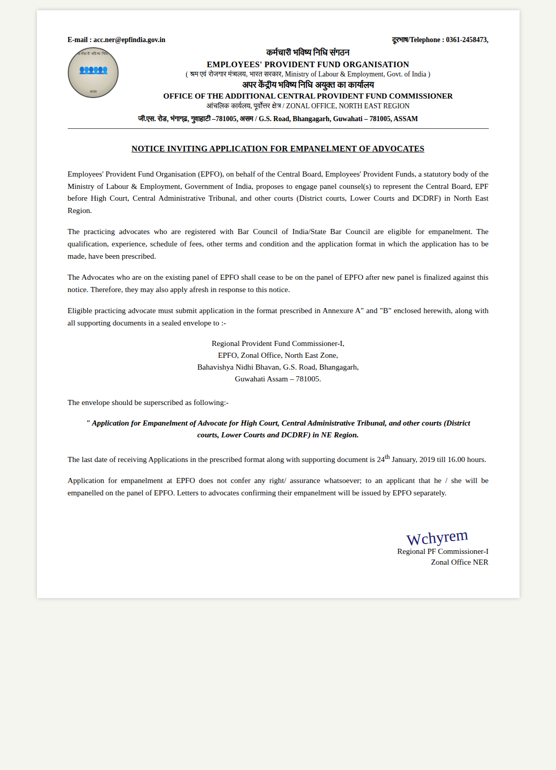E-mail : acc.ner@epfindia.gov.in दूरभाष/Telephone : 0361-2458473,
कर्मचारी भविष्य निधि
👥👥👥
भारत
कर्मचारी भविष्य निधि संगठन
EMPLOYEES' PROVIDENT FUND ORGANISATION
( श्रम एवं रोजगार मंत्रालय, भारत सरकार, Ministry of Labour & Employment, Govt. of India )
अपर केंद्रीय भविष्य निधि अयुक्त का कार्यालय
OFFICE OF THE ADDITIONAL CENTRAL PROVIDENT FUND COMMISSIONER
आंचलिक कार्यलय, पूर्वोत्तर क्षेत्र / ZONAL OFFICE, NORTH EAST REGION
जी.एस. रोड, भंगागढ़, गुवाहाटी –781005, असम / G.S. Road, Bhangagarh, Guwahati – 781005, ASSAM
NOTICE INVITING APPLICATION FOR EMPANELMENT OF ADVOCATES
Employees' Provident Fund Organisation (EPFO), on behalf of the Central Board, Employees' Provident Funds, a statutory body of the Ministry of Labour & Employment, Government of India, proposes to engage panel counsel(s) to represent the Central Board, EPF before High Court, Central Administrative Tribunal, and other courts (District courts, Lower Courts and DCDRF) in North East Region.
The practicing advocates who are registered with Bar Council of India/State Bar Council are eligible for empanelment. The qualification, experience, schedule of fees, other terms and condition and the application format in which the application has to be made, have been prescribed.
The Advocates who are on the existing panel of EPFO shall cease to be on the panel of EPFO after new panel is finalized against this notice. Therefore, they may also apply afresh in response to this notice.
Eligible practicing advocate must submit application in the format prescribed in Annexure A" and "B" enclosed herewith, along with all supporting documents in a sealed envelope to :-
Regional Provident Fund Commissioner-I,
EPFO, Zonal Office, North East Zone,
Bahavishya Nidhi Bhavan, G.S. Road, Bhangagarh,
Guwahati Assam – 781005.
The envelope should be superscribed as following:-
" Application for Empanelment of Advocate for High Court, Central Administrative Tribunal, and other courts (District courts, Lower Courts and DCDRF) in NE Region.
The last date of receiving Applications in the prescribed format along with supporting document is 24th January, 2019 till 16.00 hours.
Application for empanelment at EPFO does not confer any right/ assurance whatsoever; to an applicant that he / she will be empanelled on the panel of EPFO. Letters to advocates confirming their empanelment will be issued by EPFO separately.
Wchyrem
Regional PF Commissioner-I Zonal Office NER